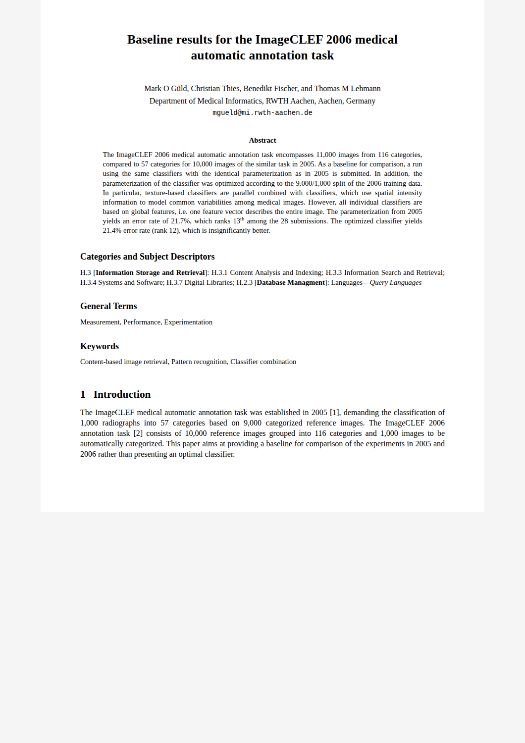Baseline results for the ImageCLEF 2006 medical
automatic annotation task
Mark O Güld, Christian Thies, Benedikt Fischer, and Thomas M Lehmann
Department of Medical Informatics, RWTH Aachen, Aachen, Germany
mgueld@mi.rwth-aachen.de
Abstract
The ImageCLEF 2006 medical automatic annotation task encompasses 11,000 images from 116 categories, compared to 57 categories for 10,000 images of the similar task in 2005. As a baseline for comparison, a run using the same classifiers with the identical parameterization as in 2005 is submitted. In addition, the parameterization of the classifier was optimized according to the 9,000/1,000 split of the 2006 training data. In particular, texture-based classifiers are parallel combined with classifiers, which use spatial intensity information to model common variabilities among medical images. However, all individual classifiers are based on global features, i.e. one feature vector describes the entire image. The parameterization from 2005 yields an error rate of 21.7%, which ranks 13th among the 28 submissions. The optimized classifier yields 21.4% error rate (rank 12), which is insignificantly better.
Categories and Subject Descriptors
H.3 [Information Storage and Retrieval]: H.3.1 Content Analysis and Indexing; H.3.3 Information Search and Retrieval; H.3.4 Systems and Software; H.3.7 Digital Libraries; H.2.3 [Database Managment]: Languages—Query Languages
General Terms
Measurement, Performance, Experimentation
Keywords
Content-based image retrieval, Pattern recognition, Classifier combination
1 Introduction
The ImageCLEF medical automatic annotation task was established in 2005 [1], demanding the classification of 1,000 radiographs into 57 categories based on 9,000 categorized reference images. The ImageCLEF 2006 annotation task [2] consists of 10,000 reference images grouped into 116 categories and 1,000 images to be automatically categorized. This paper aims at providing a baseline for comparison of the experiments in 2005 and 2006 rather than presenting an optimal classifier.